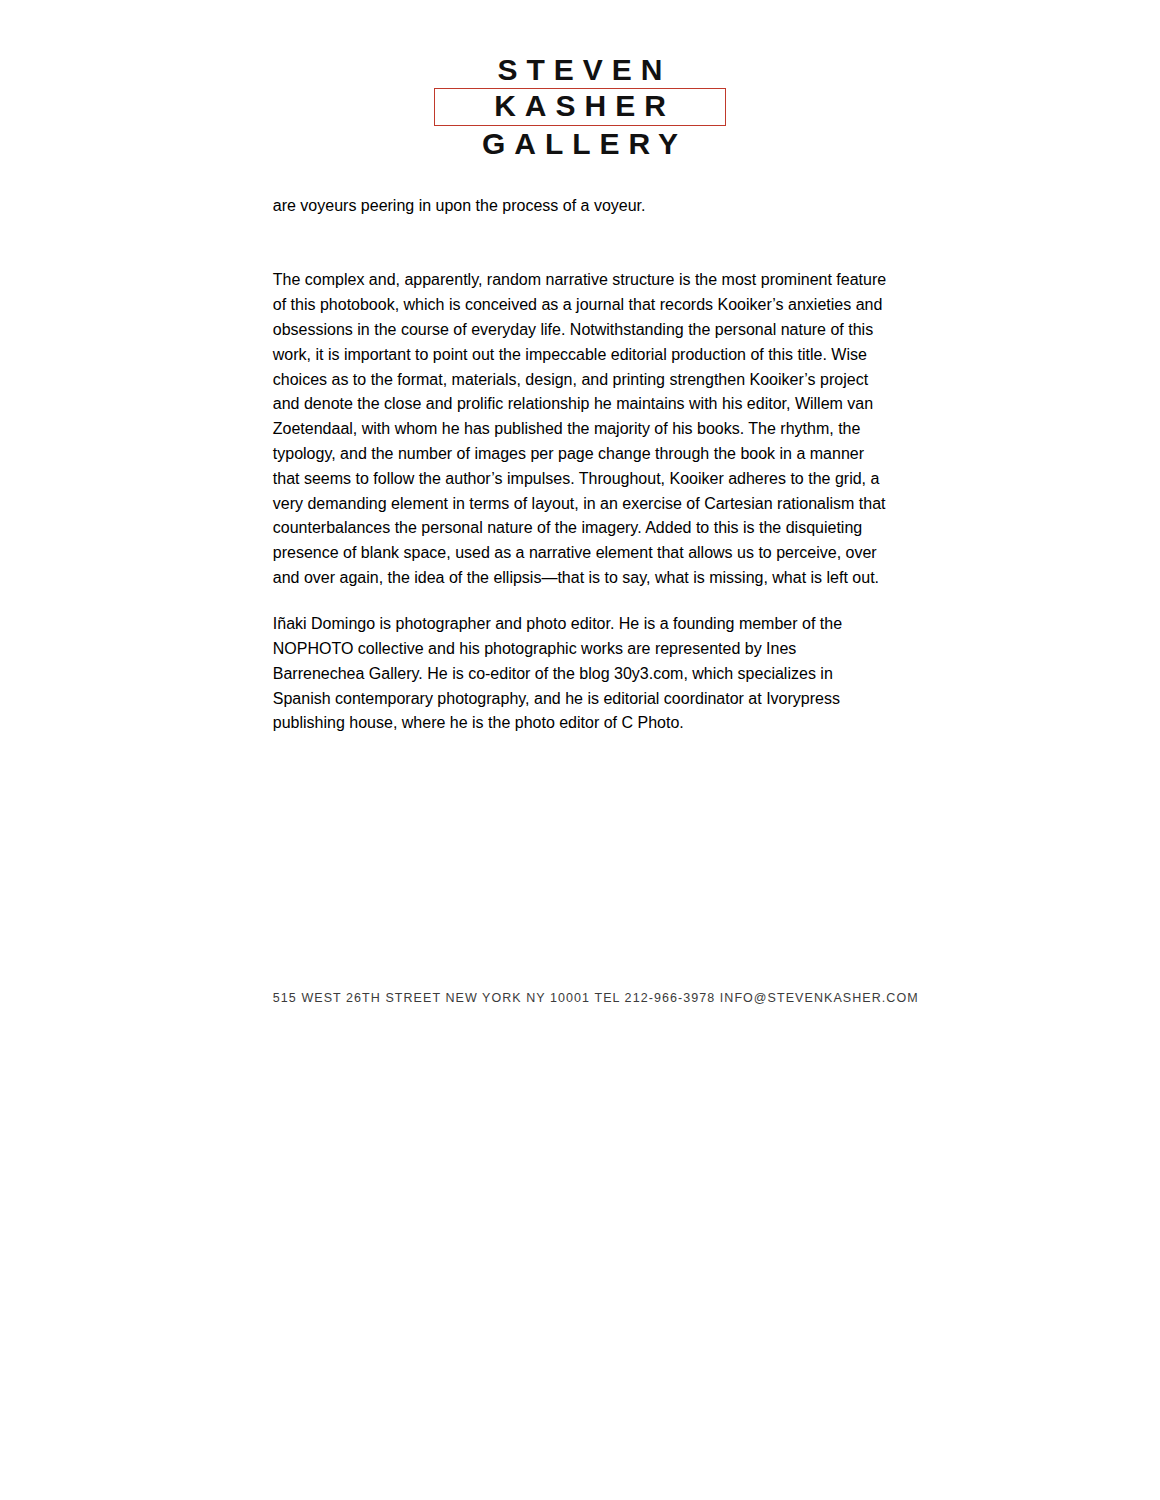STEVEN
KASHER
GALLERY
are voyeurs peering in upon the process of a voyeur.
The complex and, apparently, random narrative structure is the most prominent feature of this photobook, which is conceived as a journal that records Kooiker’s anxieties and obsessions in the course of everyday life. Notwithstanding the personal nature of this work, it is important to point out the impeccable editorial production of this title. Wise choices as to the format, materials, design, and printing strengthen Kooiker’s project and denote the close and prolific relationship he maintains with his editor, Willem van Zoetendaal, with whom he has published the majority of his books. The rhythm, the typology, and the number of images per page change through the book in a manner that seems to follow the author’s impulses. Throughout, Kooiker adheres to the grid, a very demanding element in terms of layout, in an exercise of Cartesian rationalism that counterbalances the personal nature of the imagery. Added to this is the disquieting presence of blank space, used as a narrative element that allows us to perceive, over and over again, the idea of the ellipsis—that is to say, what is missing, what is left out.
Iñaki Domingo is photographer and photo editor. He is a founding member of the NOPHOTO collective and his photographic works are represented by Ines Barrenechea Gallery. He is co-editor of the blog 30y3.com, which specializes in Spanish contemporary photography, and he is editorial coordinator at Ivorypress publishing house, where he is the photo editor of C Photo.
515 WEST 26TH STREET NEW YORK NY 10001 TEL 212-966-3978 INFO@STEVENKASHER.COM